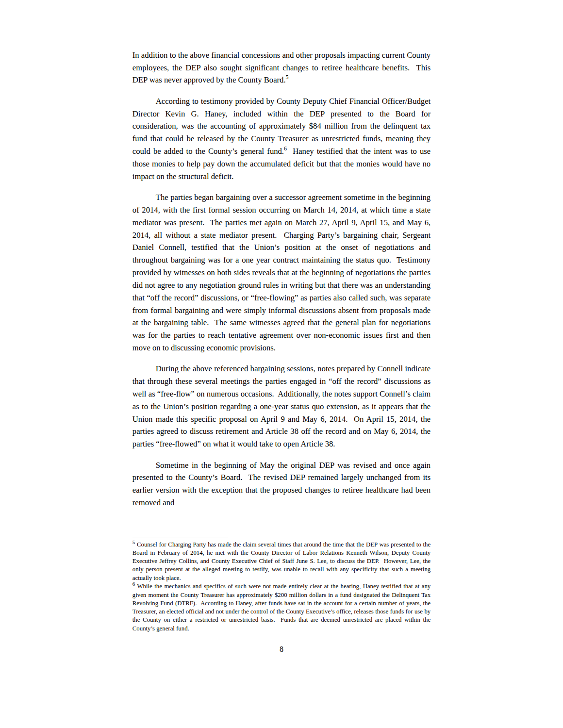In addition to the above financial concessions and other proposals impacting current County employees, the DEP also sought significant changes to retiree healthcare benefits. This DEP was never approved by the County Board.5
According to testimony provided by County Deputy Chief Financial Officer/Budget Director Kevin G. Haney, included within the DEP presented to the Board for consideration, was the accounting of approximately $84 million from the delinquent tax fund that could be released by the County Treasurer as unrestricted funds, meaning they could be added to the County’s general fund.6 Haney testified that the intent was to use those monies to help pay down the accumulated deficit but that the monies would have no impact on the structural deficit.
The parties began bargaining over a successor agreement sometime in the beginning of 2014, with the first formal session occurring on March 14, 2014, at which time a state mediator was present. The parties met again on March 27, April 9, April 15, and May 6, 2014, all without a state mediator present. Charging Party’s bargaining chair, Sergeant Daniel Connell, testified that the Union’s position at the onset of negotiations and throughout bargaining was for a one year contract maintaining the status quo. Testimony provided by witnesses on both sides reveals that at the beginning of negotiations the parties did not agree to any negotiation ground rules in writing but that there was an understanding that “off the record” discussions, or “free-flowing” as parties also called such, was separate from formal bargaining and were simply informal discussions absent from proposals made at the bargaining table. The same witnesses agreed that the general plan for negotiations was for the parties to reach tentative agreement over non-economic issues first and then move on to discussing economic provisions.
During the above referenced bargaining sessions, notes prepared by Connell indicate that through these several meetings the parties engaged in “off the record” discussions as well as “free-flow” on numerous occasions. Additionally, the notes support Connell’s claim as to the Union’s position regarding a one-year status quo extension, as it appears that the Union made this specific proposal on April 9 and May 6, 2014. On April 15, 2014, the parties agreed to discuss retirement and Article 38 off the record and on May 6, 2014, the parties “free-flowed” on what it would take to open Article 38.
Sometime in the beginning of May the original DEP was revised and once again presented to the County’s Board. The revised DEP remained largely unchanged from its earlier version with the exception that the proposed changes to retiree healthcare had been removed and
5 Counsel for Charging Party has made the claim several times that around the time that the DEP was presented to the Board in February of 2014, he met with the County Director of Labor Relations Kenneth Wilson, Deputy County Executive Jeffrey Collins, and County Executive Chief of Staff June S. Lee, to discuss the DEP. However, Lee, the only person present at the alleged meeting to testify, was unable to recall with any specificity that such a meeting actually took place.
6 While the mechanics and specifics of such were not made entirely clear at the hearing, Haney testified that at any given moment the County Treasurer has approximately $200 million dollars in a fund designated the Delinquent Tax Revolving Fund (DTRF). According to Haney, after funds have sat in the account for a certain number of years, the Treasurer, an elected official and not under the control of the County Executive’s office, releases those funds for use by the County on either a restricted or unrestricted basis. Funds that are deemed unrestricted are placed within the County’s general fund.
8